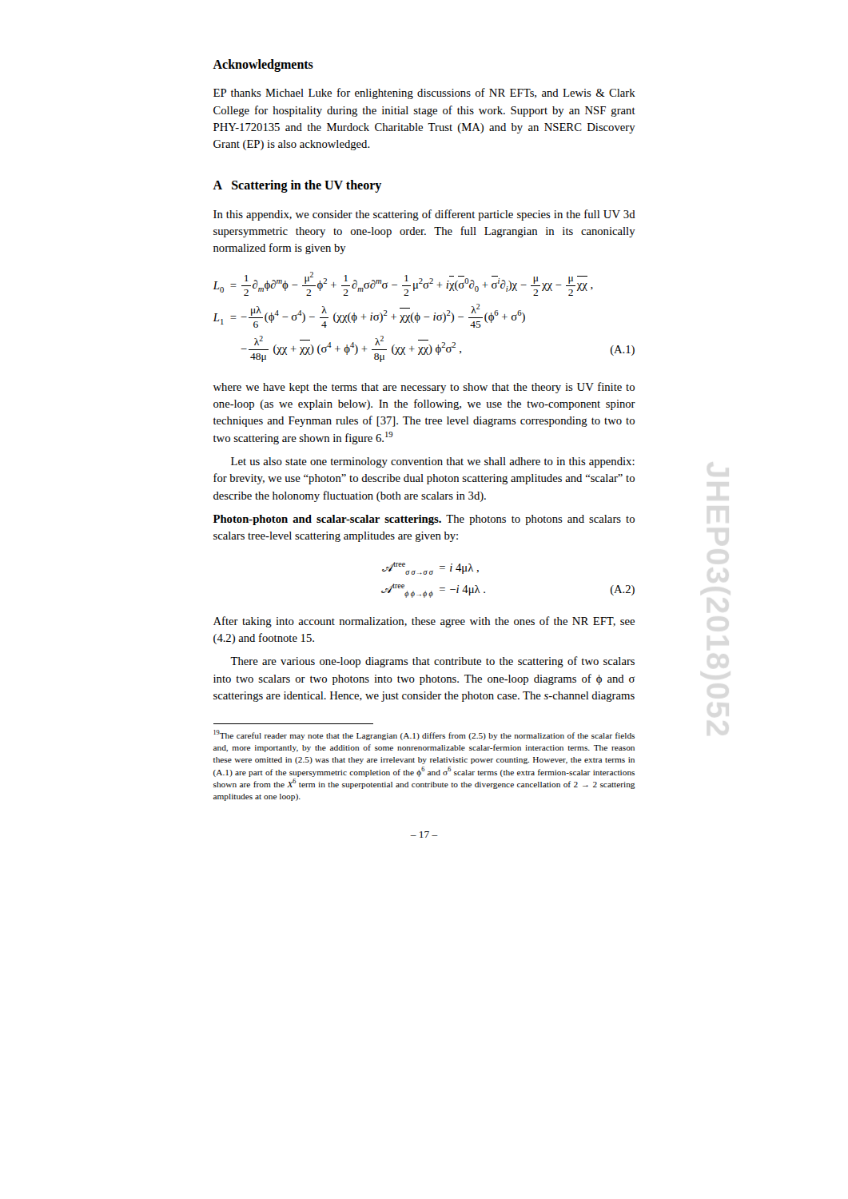JHEP03(2018)052
Acknowledgments
EP thanks Michael Luke for enlightening discussions of NR EFTs, and Lewis & Clark College for hospitality during the initial stage of this work. Support by an NSF grant PHY-1720135 and the Murdock Charitable Trust (MA) and by an NSERC Discovery Grant (EP) is also acknowledged.
A Scattering in the UV theory
In this appendix, we consider the scattering of different particle species in the full UV 3d supersymmetric theory to one-loop order. The full Lagrangian in its canonically normalized form is given by
| L 0 | = | 1 2 ∂ m ϕ∂ m ϕ − μ 2 2 ϕ 2 + 1 2 ∂ m σ∂ m σ − 1 2 μ 2 σ 2 + i χ ( σ 0 ∂ 0 + σ i ∂ i )χ − μ 2 χχ − μ 2 χ χ , | |
| L 1 | = | − μλ 6 (ϕ 4 − σ 4 ) − λ 4 (χχ(ϕ + i σ) 2 + χ χ (ϕ − i σ) 2 ) − λ 2 45 (ϕ 6 + σ 6 ) | |
| | | − λ 2 48μ (χχ + χ χ ) (σ 4 + ϕ 4 ) + λ 2 8μ (χχ + χ χ ) ϕ 2 σ 2 , | (A.1) |
where we have kept the terms that are necessary to show that the theory is UV finite to one-loop (as we explain below). In the following, we use the two-component spinor techniques and Feynman rules of [37]. The tree level diagrams corresponding to two to two scattering are shown in figure 6.19
Let us also state one terminology convention that we shall adhere to in this appendix: for brevity, we use “photon” to describe dual photon scattering amplitudes and “scalar” to describe the holonomy fluctuation (both are scalars in 3d).
Photon-photon and scalar-scalar scatterings. The photons to photons and scalars to scalars tree-level scattering amplitudes are given by:
| 𝒜 tree σ σ→σ σ | = | i 4μλ , | |
| 𝒜 tree ϕ ϕ→ϕ ϕ | = | − i 4μλ . | (A.2) |
After taking into account normalization, these agree with the ones of the NR EFT, see (4.2) and footnote 15.
There are various one-loop diagrams that contribute to the scattering of two scalars into two scalars or two photons into two photons. The one-loop diagrams of ϕ and σ scatterings are identical. Hence, we just consider the photon case. The s-channel diagrams
19The careful reader may note that the Lagrangian (A.1) differs from (2.5) by the normalization of the scalar fields and, more importantly, by the addition of some nonrenormalizable scalar-fermion interaction terms. The reason these were omitted in (2.5) was that they are irrelevant by relativistic power counting. However, the extra terms in (A.1) are part of the supersymmetric completion of the ϕ6 and σ6 scalar terms (the extra fermion-scalar interactions shown are from the X6 term in the superpotential and contribute to the divergence cancellation of 2 → 2 scattering amplitudes at one loop).
– 17 –